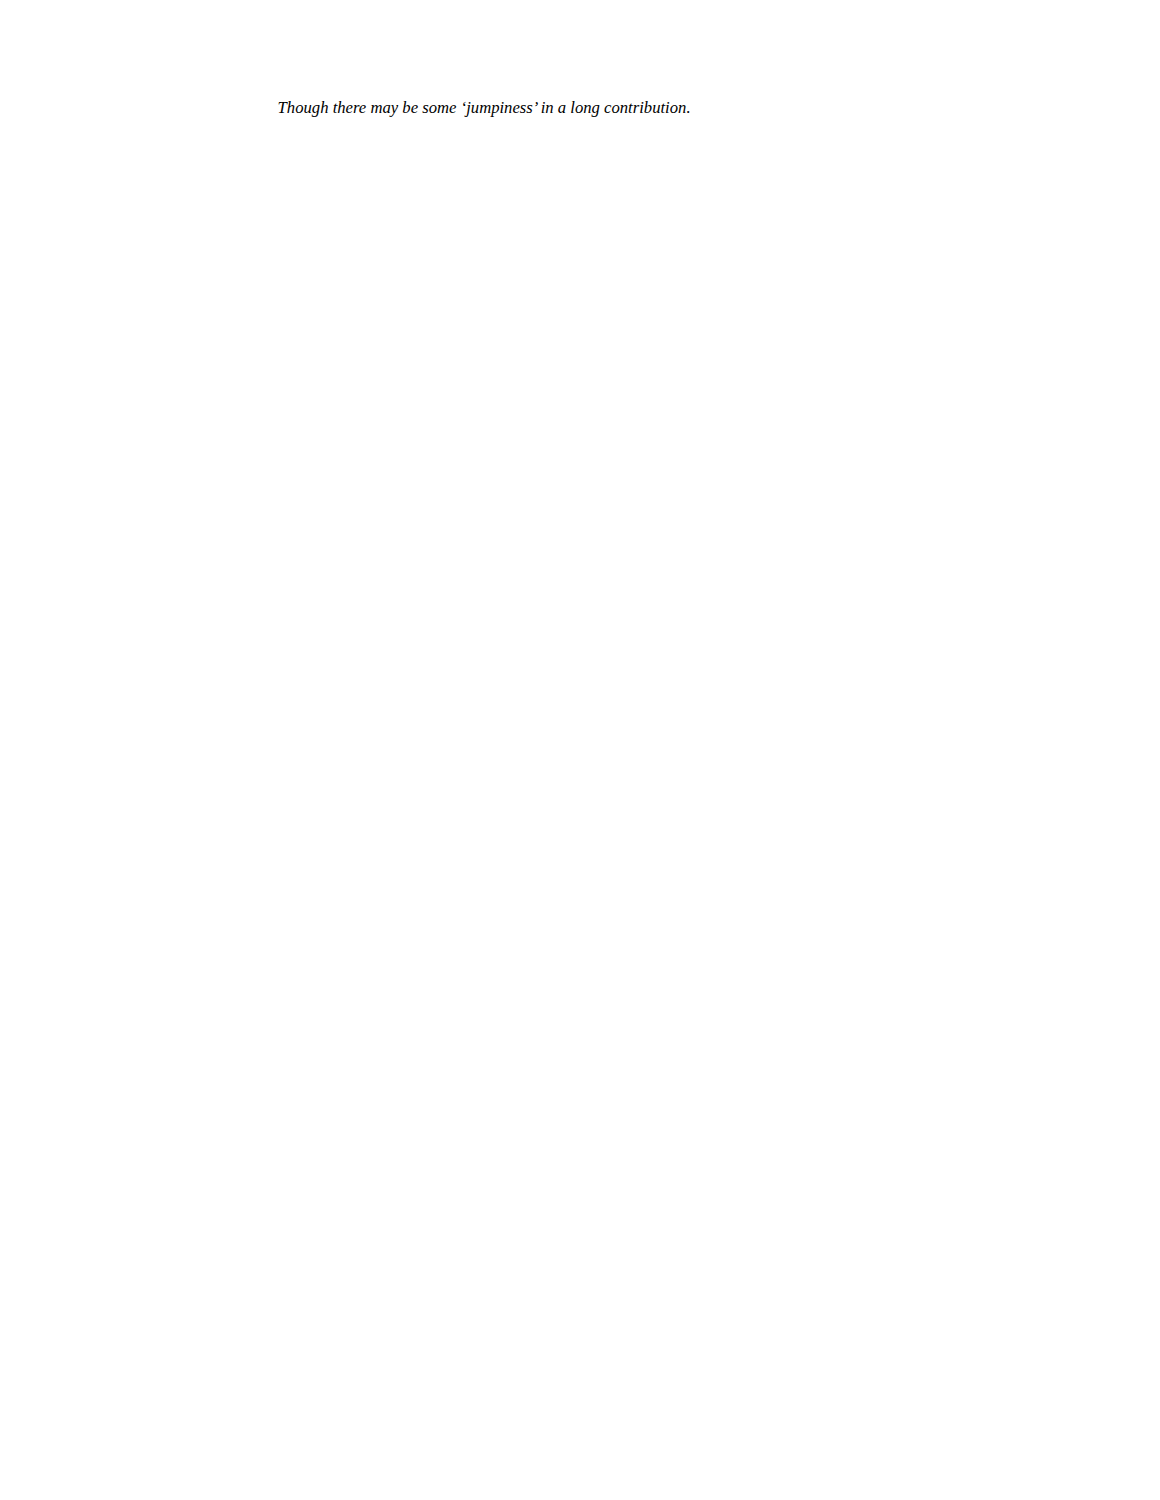Though there may be some ‘jumpiness’ in a long contribution.